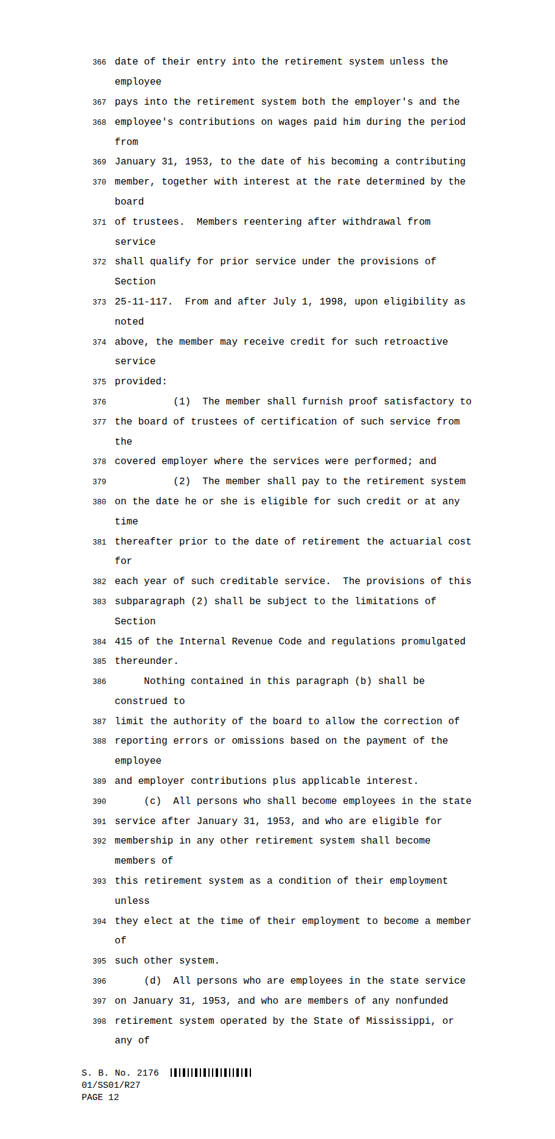366 date of their entry into the retirement system unless the employee
367 pays into the retirement system both the employer's and the
368 employee's contributions on wages paid him during the period from
369 January 31, 1953, to the date of his becoming a contributing
370 member, together with interest at the rate determined by the board
371 of trustees. Members reentering after withdrawal from service
372 shall qualify for prior service under the provisions of Section
37325-11-117. From and after July 1, 1998, upon eligibility as noted
374 above, the member may receive credit for such retroactive service
375 provided:
376 (1) The member shall furnish proof satisfactory to
377 the board of trustees of certification of such service from the
378 covered employer where the services were performed; and
379 (2) The member shall pay to the retirement system
380 on the date he or she is eligible for such credit or at any time
381 thereafter prior to the date of retirement the actuarial cost for
382 each year of such creditable service. The provisions of this
383 subparagraph (2) shall be subject to the limitations of Section
384415 of the Internal Revenue Code and regulations promulgated
385 thereunder.
386 Nothing contained in this paragraph (b) shall be construed to
387 limit the authority of the board to allow the correction of
388 reporting errors or omissions based on the payment of the employee
389 and employer contributions plus applicable interest.
390 (c) All persons who shall become employees in the state
391 service after January 31, 1953, and who are eligible for
392 membership in any other retirement system shall become members of
393 this retirement system as a condition of their employment unless
394 they elect at the time of their employment to become a member of
395 such other system.
396 (d) All persons who are employees in the state service
397 on January 31, 1953, and who are members of any nonfunded
398 retirement system operated by the State of Mississippi, or any of
S. B. No. 2176
01/SS01/R27
PAGE 12